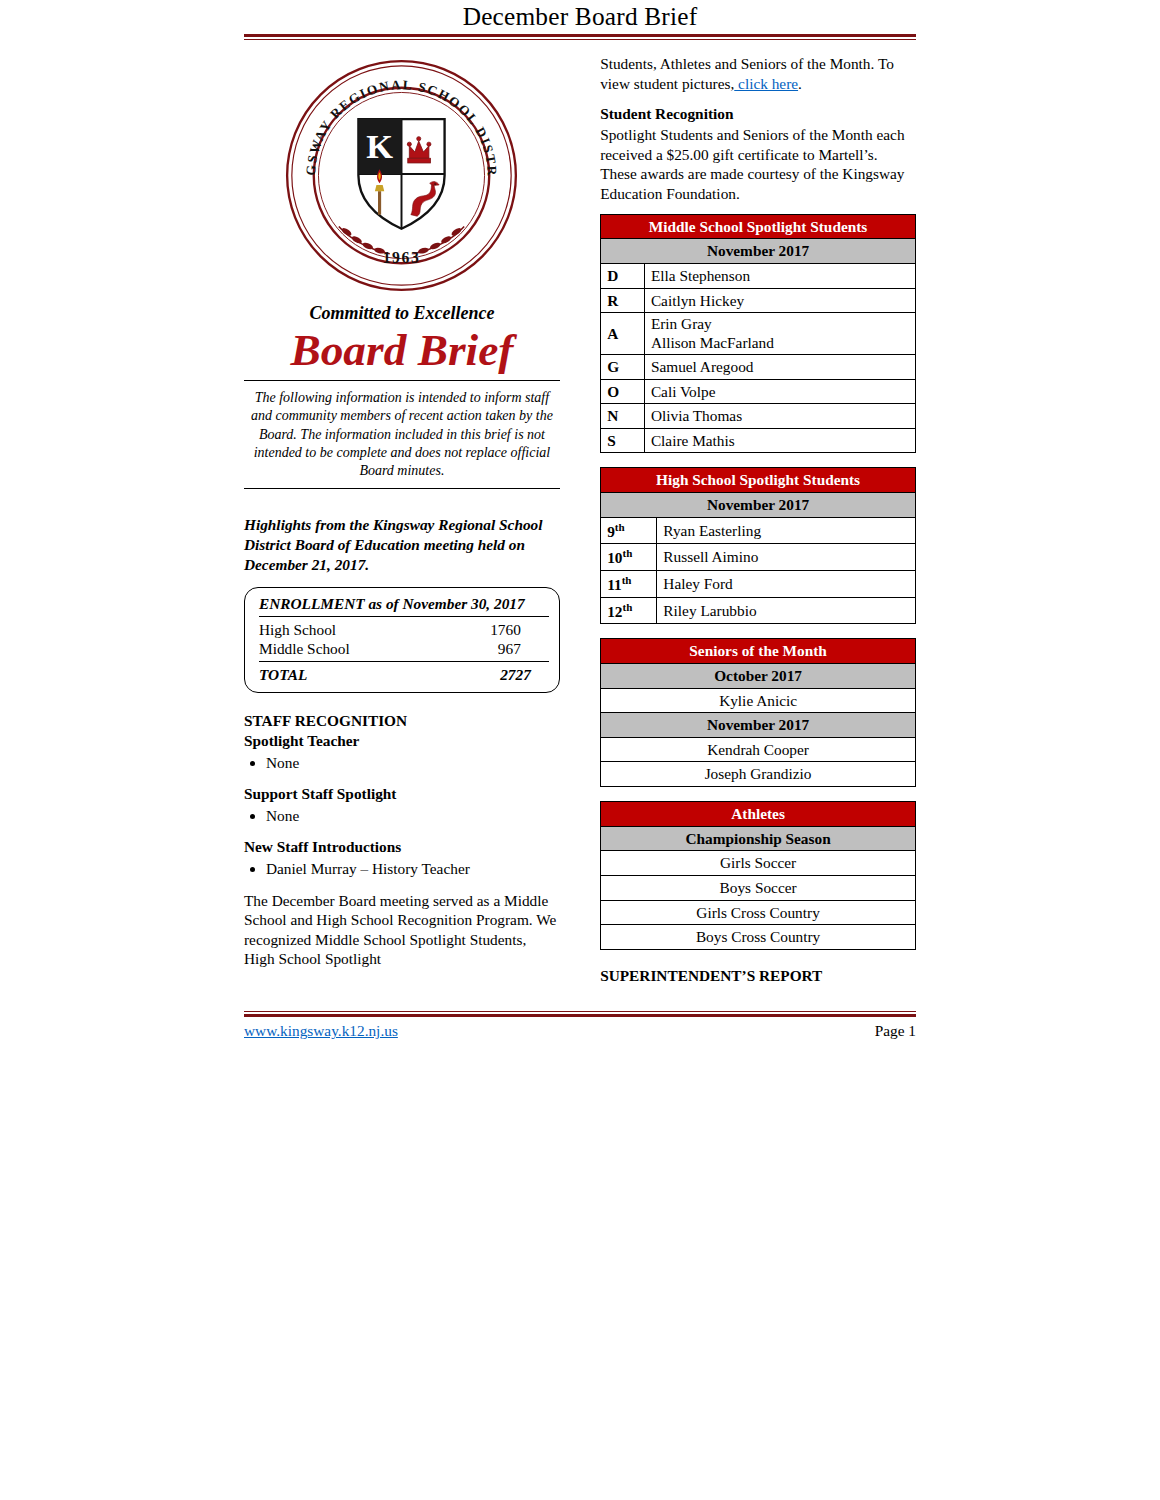December Board Brief
KINGSWAY REGIONAL SCHOOL DISTRICT 1963 K
Committed to Excellence
Board Brief
The following information is intended to inform staff and community members of recent action taken by the Board. The information included in this brief is not intended to be complete and does not replace official Board minutes.
Highlights from the Kingsway Regional School District Board of Education meeting held on December 21, 2017.
ENROLLMENT as of November 30, 2017
High School 1760
Middle School 967
TOTAL 2727
Staff Recognition
Spotlight Teacher
None
Support Staff Spotlight
None
New Staff Introductions
Daniel Murray – History Teacher
The December Board meeting served as a Middle School and High School Recognition Program. We recognized Middle School Spotlight Students, High School Spotlight
Students, Athletes and Seniors of the Month. To view student pictures, click here.
Student Recognition
Spotlight Students and Seniors of the Month each received a $25.00 gift certificate to Martell’s. These awards are made courtesy of the Kingsway Education Foundation.
| Middle School Spotlight Students |
| November 2017 |
| D | Ella Stephenson |
| R | Caitlyn Hickey |
| A | Erin Gray Allison MacFarland |
| G | Samuel Aregood |
| O | Cali Volpe |
| N | Olivia Thomas |
| S | Claire Mathis |
| High School Spotlight Students |
| November 2017 |
| 9 th | Ryan Easterling |
| 10 th | Russell Aimino |
| 11 th | Haley Ford |
| 12 th | Riley Larubbio |
| Seniors of the Month |
| October 2017 |
| Kylie Anicic |
| November 2017 |
| Kendrah Cooper |
| Joseph Grandizio |
| Athletes |
| Championship Season |
| Girls Soccer |
| Boys Soccer |
| Girls Cross Country |
| Boys Cross Country |
SUPERINTENDENT’S REPORT
www.kingsway.k12.nj.us Page 1